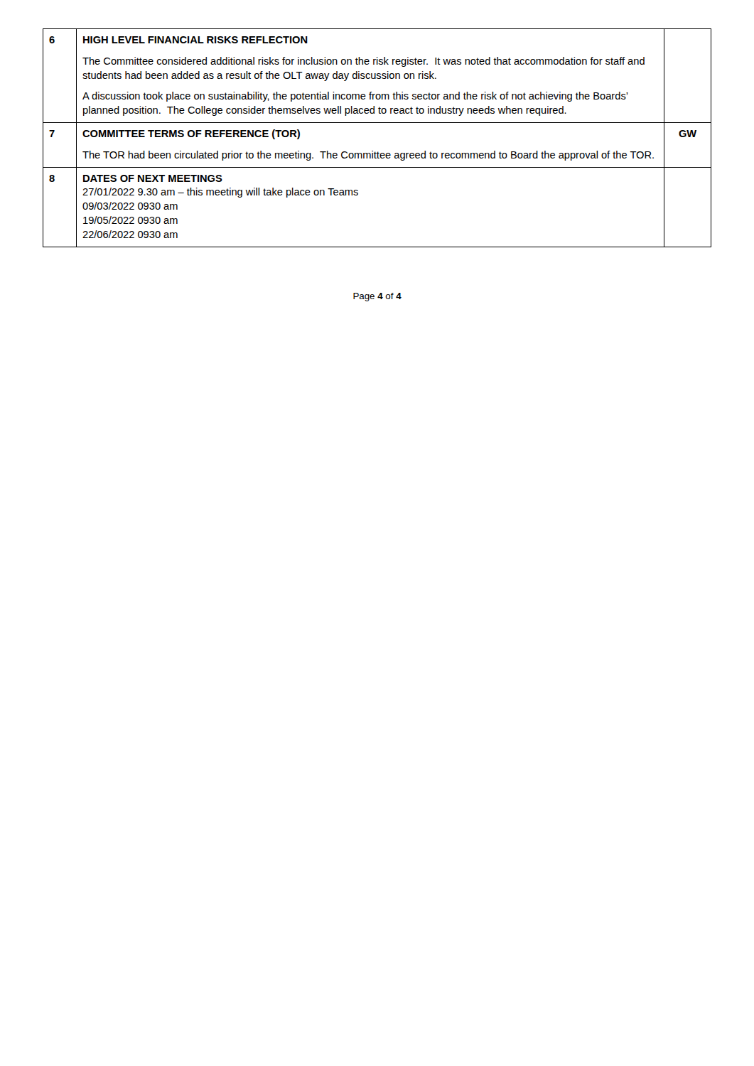| 6 | High Level Financial Risks Reflection The Committee considered additional risks for inclusion on the risk register. It was noted that accommodation for staff and students had been added as a result of the OLT away day discussion on risk. A discussion took place on sustainability, the potential income from this sector and the risk of not achieving the Boards’ planned position. The College consider themselves well placed to react to industry needs when required. | |
| 7 | Committee Terms of Reference (TOR) The TOR had been circulated prior to the meeting. The Committee agreed to recommend to Board the approval of the TOR. | GW |
| 8 | Dates of Next Meetings 27/01/2022 9.30 am – this meeting will take place on Teams 09/03/2022 0930 am 19/05/2022 0930 am 22/06/2022 0930 am | |
Page 4 of 4